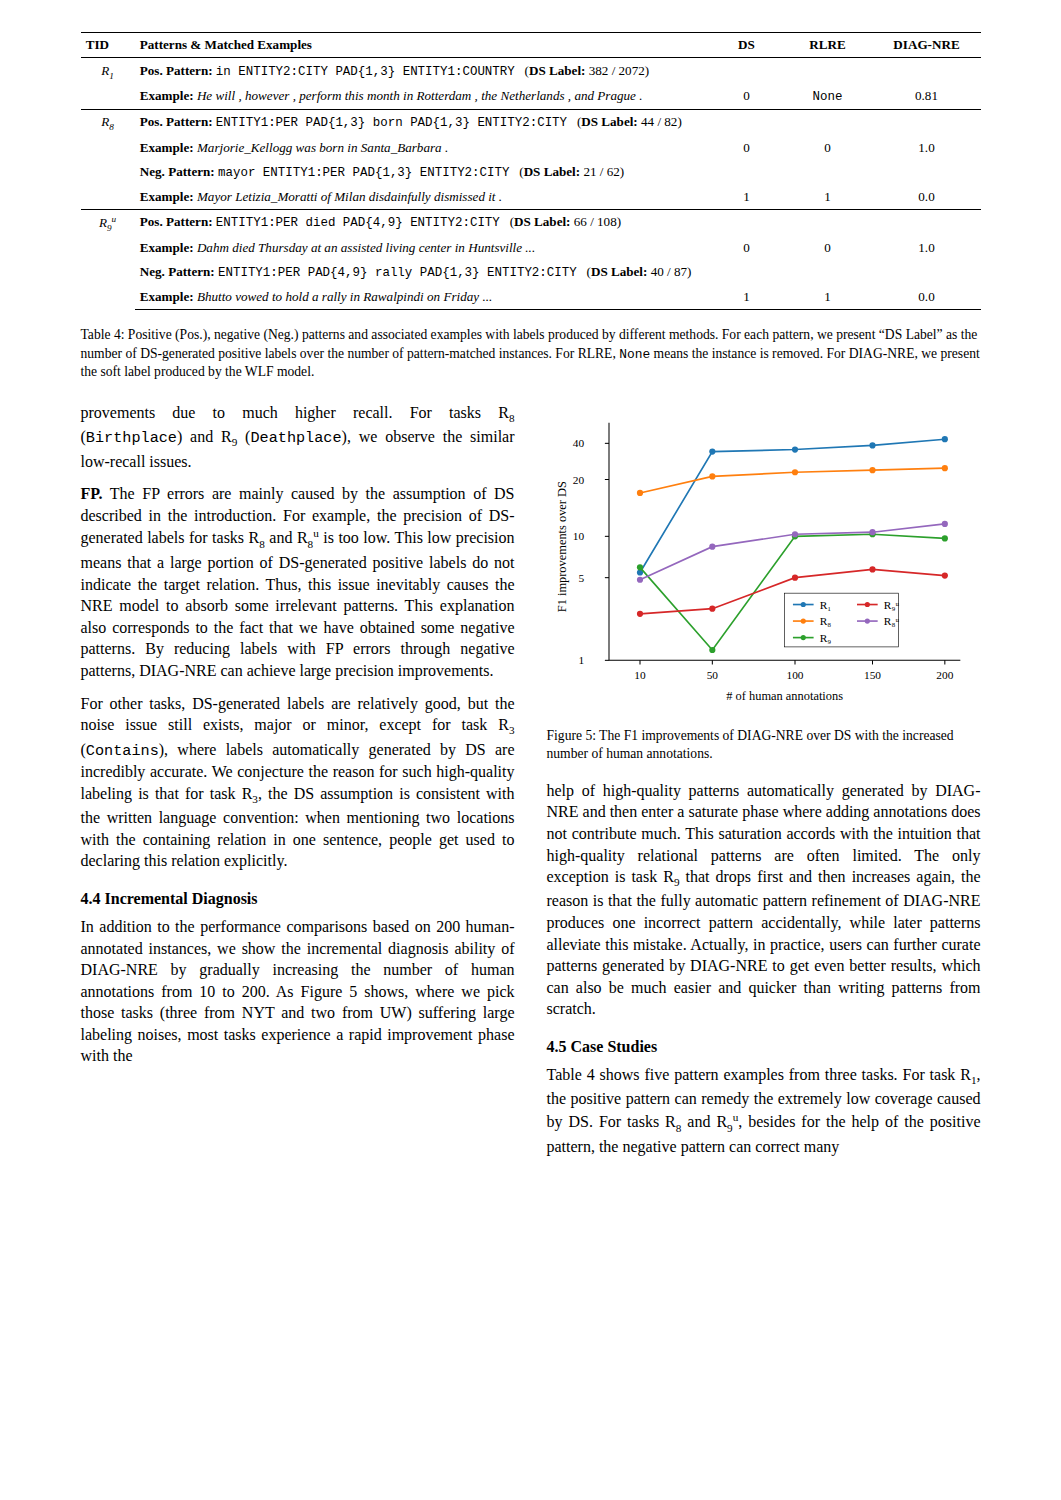| TID | Patterns & Matched Examples | DS | RLRE | DIAG-NRE |
| --- | --- | --- | --- | --- |
| R 1 | Pos. Pattern: in ENTITY2:CITY PAD{1,3} ENTITY1:COUNTRY ( DS Label: 382 / 2072) | | | |
| Example: He will , however , perform this month in Rotterdam , the Netherlands , and Prague . | 0 | None | 0.81 |
| R 8 | Pos. Pattern: ENTITY1:PER PAD{1,3} born PAD{1,3} ENTITY2:CITY ( DS Label: 44 / 82) | | | |
| Example: Marjorie_Kellogg was born in Santa_Barbara . | 0 | 0 | 1.0 |
| Neg. Pattern: mayor ENTITY1:PER PAD{1,3} ENTITY2:CITY ( DS Label: 21 / 62) | | | |
| Example: Mayor Letizia_Moratti of Milan disdainfully dismissed it . | 1 | 1 | 0.0 |
| R 9 u | Pos. Pattern: ENTITY1:PER died PAD{4,9} ENTITY2:CITY ( DS Label: 66 / 108) | | | |
| Example: Dahm died Thursday at an assisted living center in Huntsville ... | 0 | 0 | 1.0 |
| Neg. Pattern: ENTITY1:PER PAD{4,9} rally PAD{1,3} ENTITY2:CITY ( DS Label: 40 / 87) | | | |
| Example: Bhutto vowed to hold a rally in Rawalpindi on Friday ... | 1 | 1 | 0.0 |
Table 4: Positive (Pos.), negative (Neg.) patterns and associated examples with labels produced by different methods. For each pattern, we present “DS Label” as the number of DS-generated positive labels over the number of pattern-matched instances. For RLRE, None means the instance is removed. For DIAG-NRE, we present the soft label produced by the WLF model.
provements due to much higher recall. For tasks R8 (Birthplace) and R9 (Deathplace), we observe the similar low-recall issues.
FP. The FP errors are mainly caused by the assumption of DS described in the introduction. For example, the precision of DS-generated labels for tasks R8 and R8u is too low. This low precision means that a large portion of DS-generated positive labels do not indicate the target relation. Thus, this issue inevitably causes the NRE model to absorb some irrelevant patterns. This explanation also corresponds to the fact that we have obtained some negative patterns. By reducing labels with FP errors through negative patterns, DIAG-NRE can achieve large precision improvements.
For other tasks, DS-generated labels are relatively good, but the noise issue still exists, major or minor, except for task R3 (Contains), where labels automatically generated by DS are incredibly accurate. We conjecture the reason for such high-quality labeling is that for task R3, the DS assumption is consistent with the written language convention: when mentioning two locations with the containing relation in one sentence, people get used to declaring this relation explicitly.
4.4 Incremental Diagnosis
In addition to the performance comparisons based on 200 human-annotated instances, we show the incremental diagnosis ability of DIAG-NRE by gradually increasing the number of human annotations from 10 to 200. As Figure 5 shows, where we pick those tasks (three from NYT and two from UW) suffering large labeling noises, most tasks experience a rapid improvement phase with the
40 20 10 5 1 10 50 100 150 200 # of human annotations F1 improvements over DS R₁ R₈ R₉ R₉ᵘ R₈ᵘ
Figure 5: The F1 improvements of DIAG-NRE over DS with the increased number of human annotations.
help of high-quality patterns automatically generated by DIAG-NRE and then enter a saturate phase where adding annotations does not contribute much. This saturation accords with the intuition that high-quality relational patterns are often limited. The only exception is task R9 that drops first and then increases again, the reason is that the fully automatic pattern refinement of DIAG-NRE produces one incorrect pattern accidentally, while later patterns alleviate this mistake. Actually, in practice, users can further curate patterns generated by DIAG-NRE to get even better results, which can also be much easier and quicker than writing patterns from scratch.
4.5 Case Studies
Table 4 shows five pattern examples from three tasks. For task R1, the positive pattern can remedy the extremely low coverage caused by DS. For tasks R8 and R9u, besides for the help of the positive pattern, the negative pattern can correct many